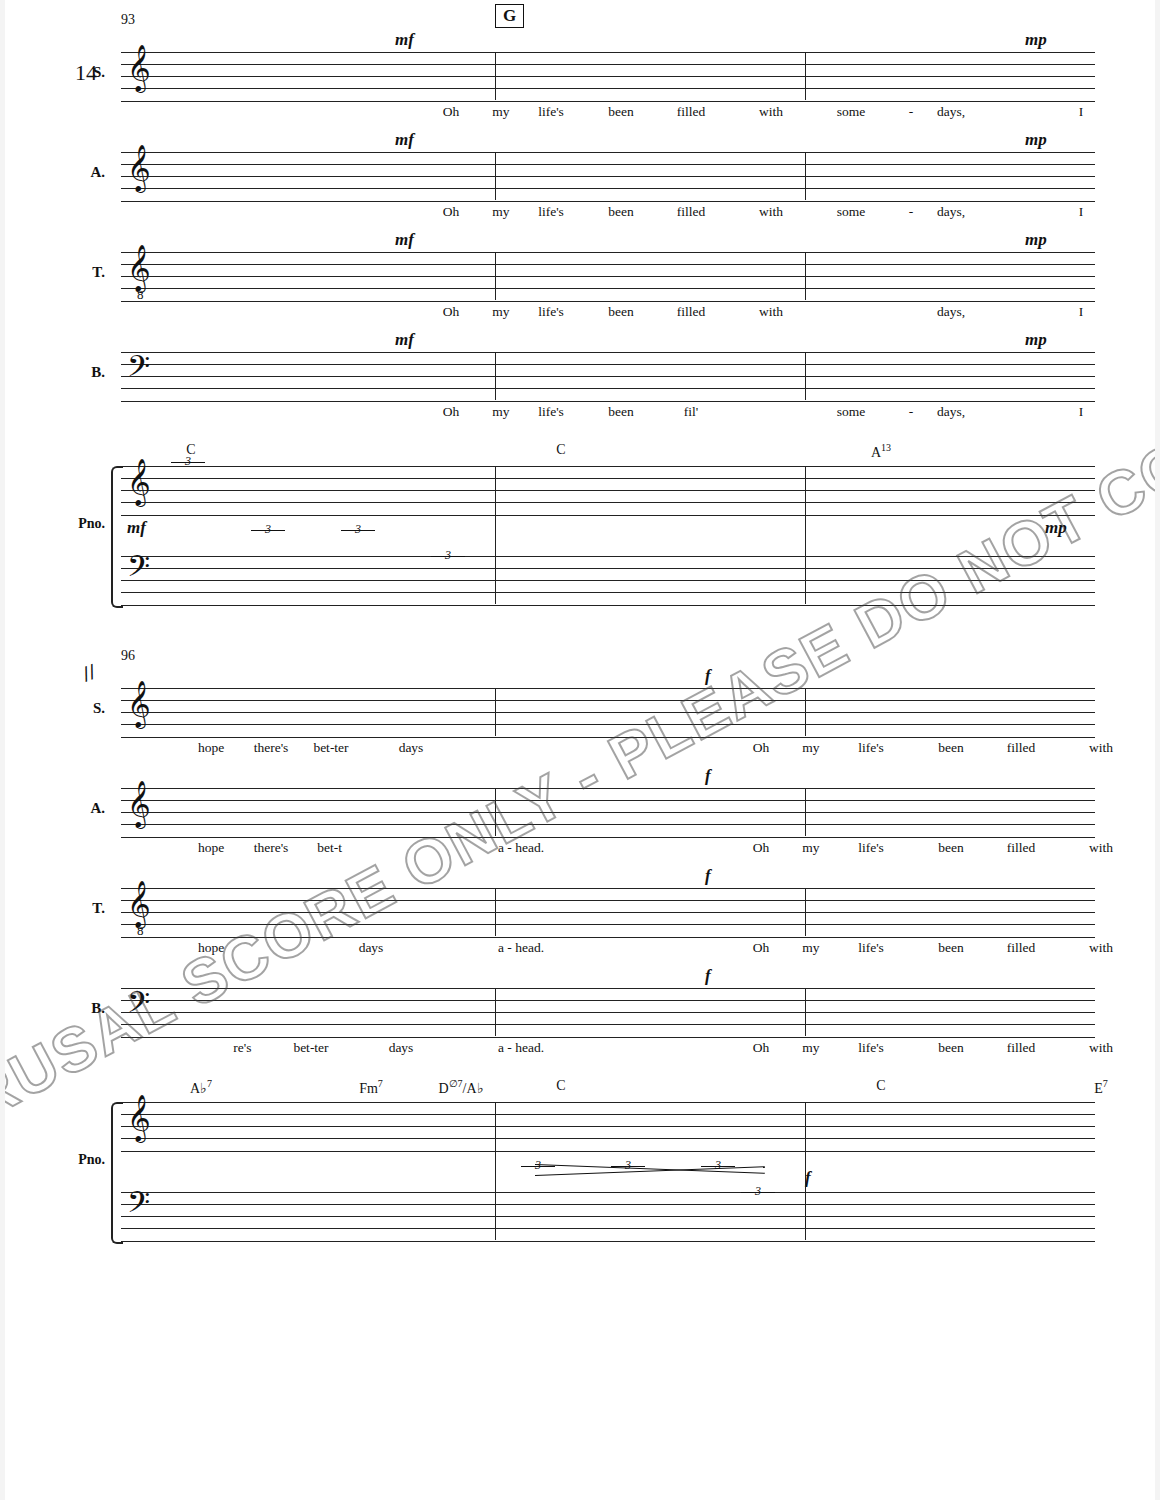14
PERUSAL SCORE ONLY - PLEASE DO NOT COPY
93
G
S.
𝄞
mf
mp
Oh my life's been filled with some - days, I
A.
𝄞
mf
mp
Oh my life's been filled with some - days, I
T.
𝄞
mf
mp
Oh my life's been filled with days, I
B.
𝄢
mf
mp
Oh my life's been fil' some - days, I
Pno.
𝄞
𝄢
mf
mp
C C A13
3
3
3
3
//
96
S.
𝄞
f
hope there's bet-ter days Oh my life's been filled with
A.
𝄞
f
hope there's bet-t  a - head. Oh my life's been filled with
T.
𝄞
f
hope days a - head. Oh my life's been filled with
B.
𝄢
f
 re's bet-ter days a - head. Oh my life's been filled with
Pno.
𝄞
𝄢
f
A♭7 Fm7 D∅7/A♭ C C E7
3
3
3
3